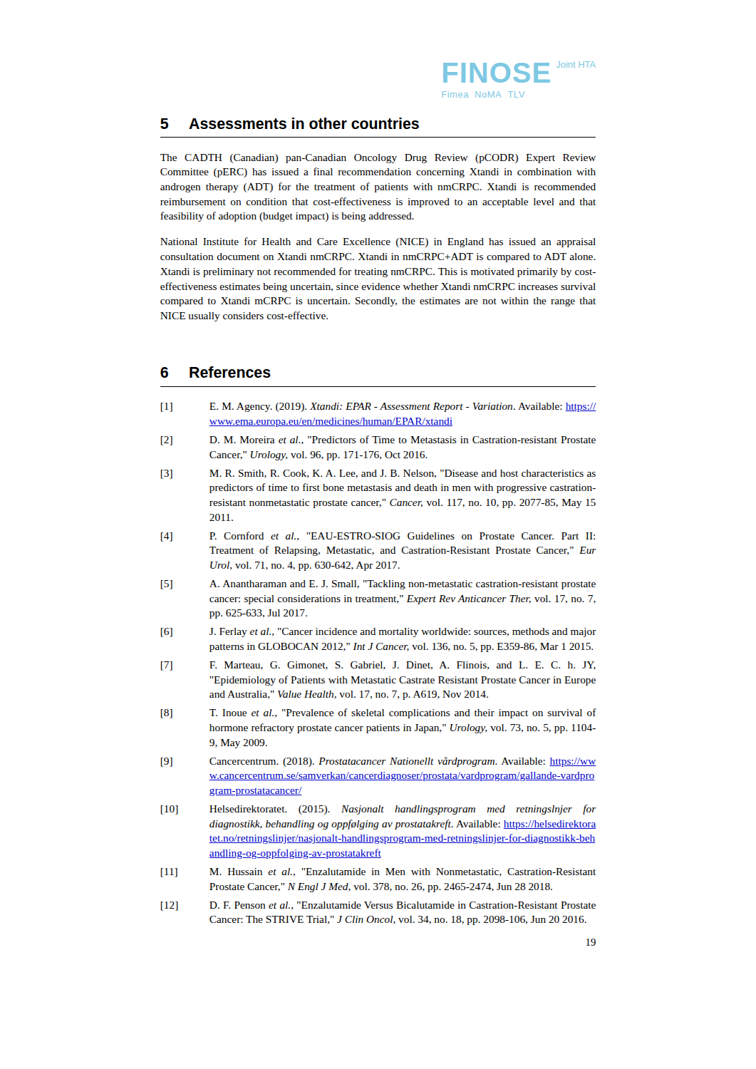FINOSE Joint HTA
Fimea NoMA TLV
5 Assessments in other countries
The CADTH (Canadian) pan-Canadian Oncology Drug Review (pCODR) Expert Review Committee (pERC) has issued a final recommendation concerning Xtandi in combination with androgen therapy (ADT) for the treatment of patients with nmCRPC. Xtandi is recommended reimbursement on condition that cost-effectiveness is improved to an acceptable level and that feasibility of adoption (budget impact) is being addressed.
National Institute for Health and Care Excellence (NICE) in England has issued an appraisal consultation document on Xtandi nmCRPC. Xtandi in nmCRPC+ADT is compared to ADT alone. Xtandi is preliminary not recommended for treating nmCRPC. This is motivated primarily by cost-effectiveness estimates being uncertain, since evidence whether Xtandi nmCRPC increases survival compared to Xtandi mCRPC is uncertain. Secondly, the estimates are not within the range that NICE usually considers cost-effective.
6 References
E. M. Agency. (2019). Xtandi: EPAR - Assessment Report - Variation. Available: https://www.ema.europa.eu/en/medicines/human/EPAR/xtandi
D. M. Moreira et al., "Predictors of Time to Metastasis in Castration-resistant Prostate Cancer," Urology, vol. 96, pp. 171-176, Oct 2016.
M. R. Smith, R. Cook, K. A. Lee, and J. B. Nelson, "Disease and host characteristics as predictors of time to first bone metastasis and death in men with progressive castration-resistant nonmetastatic prostate cancer," Cancer, vol. 117, no. 10, pp. 2077-85, May 15 2011.
P. Cornford et al., "EAU-ESTRO-SIOG Guidelines on Prostate Cancer. Part II: Treatment of Relapsing, Metastatic, and Castration-Resistant Prostate Cancer," Eur Urol, vol. 71, no. 4, pp. 630-642, Apr 2017.
A. Anantharaman and E. J. Small, "Tackling non-metastatic castration-resistant prostate cancer: special considerations in treatment," Expert Rev Anticancer Ther, vol. 17, no. 7, pp. 625-633, Jul 2017.
J. Ferlay et al., "Cancer incidence and mortality worldwide: sources, methods and major patterns in GLOBOCAN 2012," Int J Cancer, vol. 136, no. 5, pp. E359-86, Mar 1 2015.
F. Marteau, G. Gimonet, S. Gabriel, J. Dinet, A. Flinois, and L. E. C. h. JY, "Epidemiology of Patients with Metastatic Castrate Resistant Prostate Cancer in Europe and Australia," Value Health, vol. 17, no. 7, p. A619, Nov 2014.
T. Inoue et al., "Prevalence of skeletal complications and their impact on survival of hormone refractory prostate cancer patients in Japan," Urology, vol. 73, no. 5, pp. 1104-9, May 2009.
Cancercentrum. (2018). Prostatacancer Nationellt vårdprogram. Available: https://www.cancercentrum.se/samverkan/cancerdiagnoser/prostata/vardprogram/gallande-vardprogram-prostatacancer/
Helsedirektoratet. (2015). Nasjonalt handlingsprogram med retningslnjer for diagnostikk, behandling og oppfølging av prostatakreft. Available: https://helsedirektoratet.no/retningslinjer/nasjonalt-handlingsprogram-med-retningslinjer-for-diagnostikk-behandling-og-oppfolging-av-prostatakreft
M. Hussain et al., "Enzalutamide in Men with Nonmetastatic, Castration-Resistant Prostate Cancer," N Engl J Med, vol. 378, no. 26, pp. 2465-2474, Jun 28 2018.
D. F. Penson et al., "Enzalutamide Versus Bicalutamide in Castration-Resistant Prostate Cancer: The STRIVE Trial," J Clin Oncol, vol. 34, no. 18, pp. 2098-106, Jun 20 2016.
19